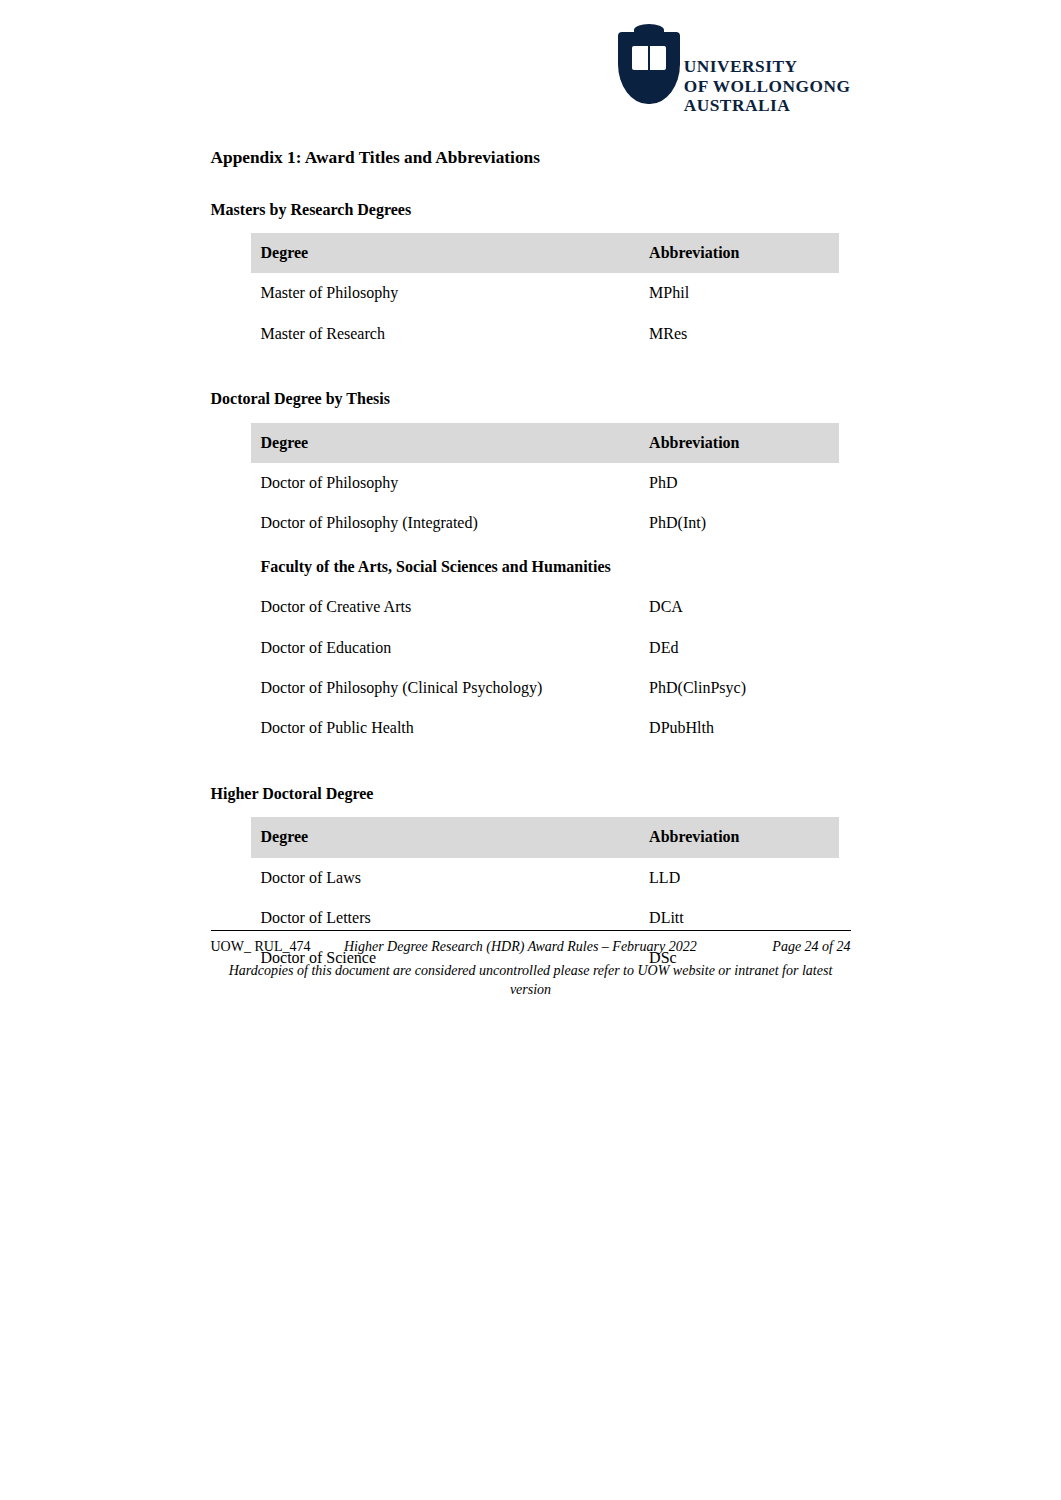UNIVERSITY
OF WOLLONGONG
AUSTRALIA
Appendix 1: Award Titles and Abbreviations
Masters by Research Degrees
| Degree | Abbreviation |
| --- | --- |
| Master of Philosophy | MPhil |
| Master of Research | MRes |
Doctoral Degree by Thesis
| Degree | Abbreviation |
| --- | --- |
| Doctor of Philosophy | PhD |
| Doctor of Philosophy (Integrated) | PhD(Int) |
| Faculty of the Arts, Social Sciences and Humanities | |
| Doctor of Creative Arts | DCA |
| Doctor of Education | DEd |
| Doctor of Philosophy (Clinical Psychology) | PhD(ClinPsyc) |
| Doctor of Public Health | DPubHlth |
Higher Doctoral Degree
| Degree | Abbreviation |
| --- | --- |
| Doctor of Laws | LLD |
| Doctor of Letters | DLitt |
| Doctor of Science | DSc |
UOW_ RUL_474 Higher Degree Research (HDR) Award Rules – February 2022
Page 24 of 24
Hardcopies of this document are considered uncontrolled please refer to UOW website or intranet for latest version